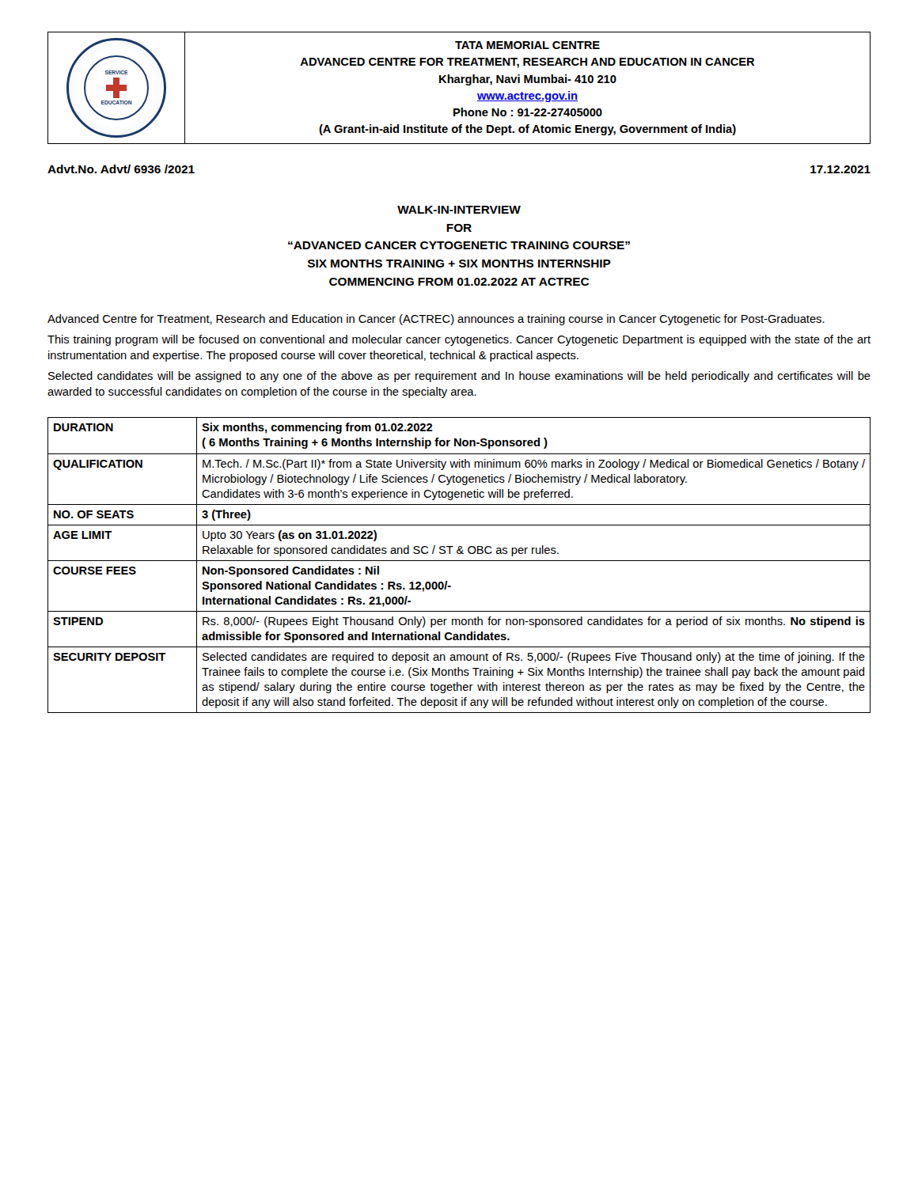| SERVICE EDUCATION | TATA MEMORIAL CENTRE ADVANCED CENTRE FOR TREATMENT, RESEARCH AND EDUCATION IN CANCER Kharghar, Navi Mumbai- 410 210 www.actrec.gov.in Phone No : 91-22-27405000 (A Grant-in-aid Institute of the Dept. of Atomic Energy, Government of India) |
Advt.No. Advt/ 6936 /2021 17.12.2021
WALK-IN-INTERVIEW
FOR
“ADVANCED CANCER CYTOGENETIC TRAINING COURSE”
SIX MONTHS TRAINING + SIX MONTHS INTERNSHIP
COMMENCING FROM 01.02.2022 AT ACTREC
Advanced Centre for Treatment, Research and Education in Cancer (ACTREC) announces a training course in Cancer Cytogenetic for Post-Graduates.
This training program will be focused on conventional and molecular cancer cytogenetics. Cancer Cytogenetic Department is equipped with the state of the art instrumentation and expertise. The proposed course will cover theoretical, technical & practical aspects.
Selected candidates will be assigned to any one of the above as per requirement and In house examinations will be held periodically and certificates will be awarded to successful candidates on completion of the course in the specialty area.
| DURATION | Six months, commencing from 01.02.2022 ( 6 Months Training + 6 Months Internship for Non-Sponsored ) |
| QUALIFICATION | M.Tech. / M.Sc.(Part II)* from a State University with minimum 60% marks in Zoology / Medical or Biomedical Genetics / Botany / Microbiology / Biotechnology / Life Sciences / Cytogenetics / Biochemistry / Medical laboratory. Candidates with 3-6 month’s experience in Cytogenetic will be preferred. |
| NO. OF SEATS | 3 (Three) |
| AGE LIMIT | Upto 30 Years (as on 31.01.2022) Relaxable for sponsored candidates and SC / ST & OBC as per rules. |
| COURSE FEES | Non-Sponsored Candidates : Nil Sponsored National Candidates : Rs. 12,000/- International Candidates : Rs. 21,000/- |
| STIPEND | Rs. 8,000/- (Rupees Eight Thousand Only) per month for non-sponsored candidates for a period of six months. No stipend is admissible for Sponsored and International Candidates. |
| SECURITY DEPOSIT | Selected candidates are required to deposit an amount of Rs. 5,000/- (Rupees Five Thousand only) at the time of joining. If the Trainee fails to complete the course i.e. (Six Months Training + Six Months Internship) the trainee shall pay back the amount paid as stipend/ salary during the entire course together with interest thereon as per the rates as may be fixed by the Centre, the deposit if any will also stand forfeited. The deposit if any will be refunded without interest only on completion of the course. |